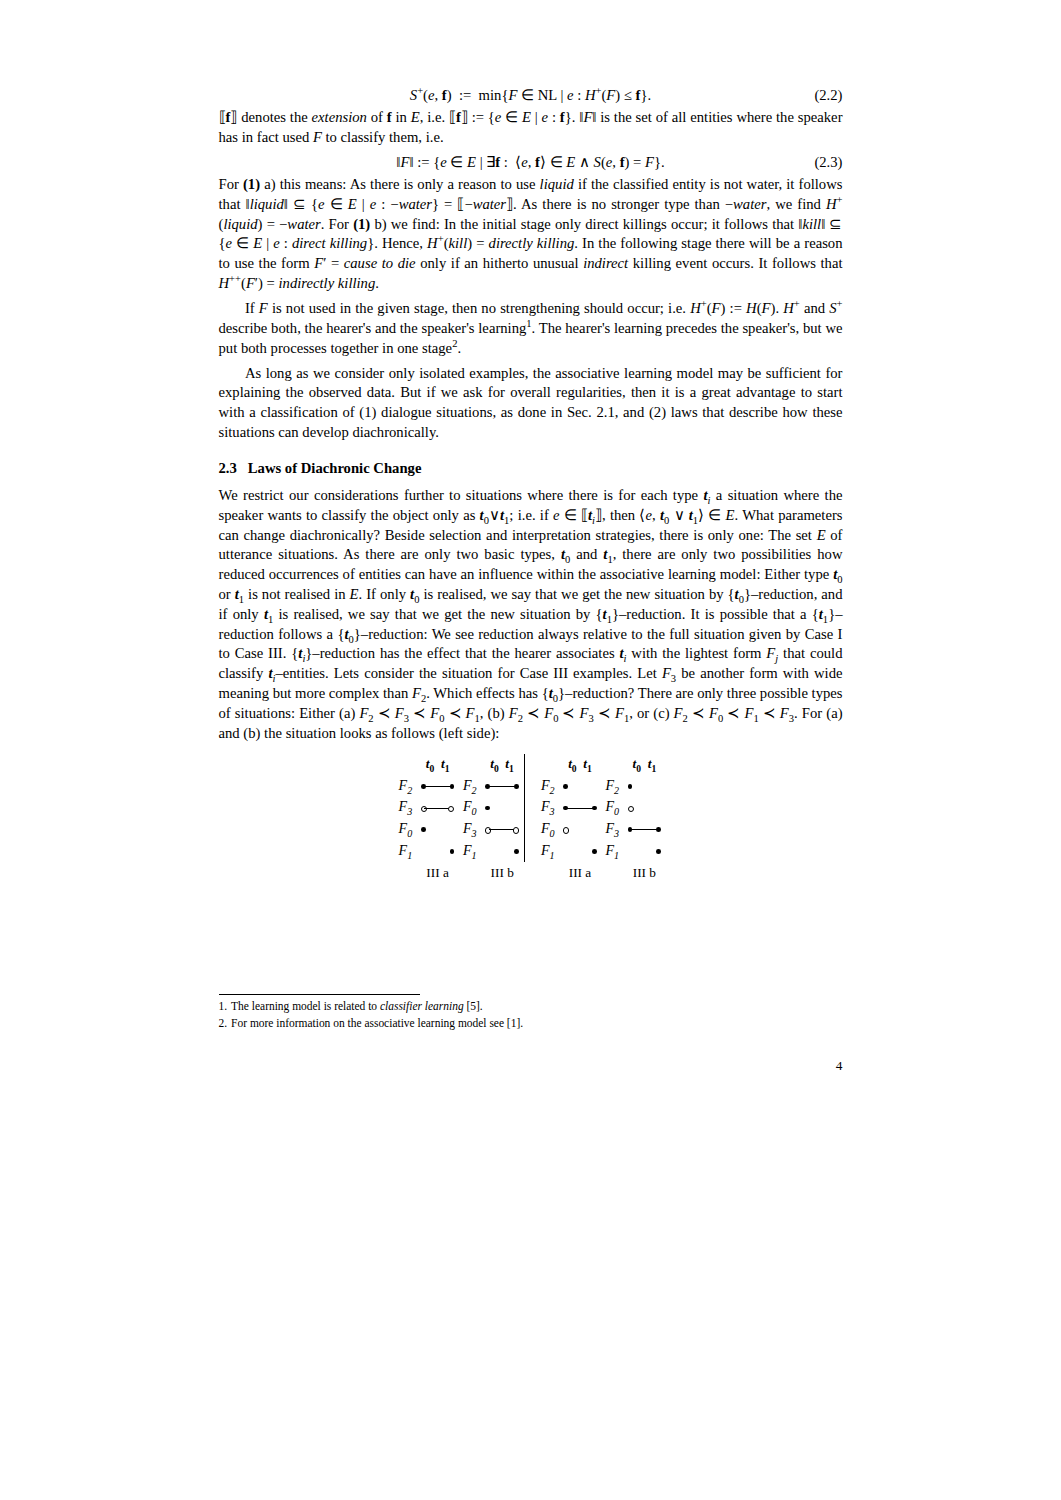S+(e, f) := min{F ∈ NL | e : H+(F) ≤ f}. (2.2)
⟦f⟧ denotes the extension of f in E, i.e. ⟦f⟧ := {e ∈ E | e : f}. ‖F‖ is the set of all entities where the speaker has in fact used F to classify them, i.e.
‖F‖ := {e ∈ E | ∃f : ⟨e, f⟩ ∈ E ∧ S(e, f) = F}. (2.3)
For (1) a) this means: As there is only a reason to use liquid if the classified entity is not water, it follows that ‖liquid‖ ⊆ {e ∈ E | e : −water} = ⟦−water⟧. As there is no stronger type than −water, we find H+(liquid) = −water. For (1) b) we find: In the initial stage only direct killings occur; it follows that ‖kill‖ ⊆ {e ∈ E | e : direct killing}. Hence, H+(kill) = directly killing. In the following stage there will be a reason to use the form F′ = cause to die only if an hitherto unusual indirect killing event occurs. It follows that H++(F′) = indirectly killing.
If F is not used in the given stage, then no strengthening should occur; i.e. H+(F) := H(F). H+ and S+ describe both, the hearer's and the speaker's learning1. The hearer's learning precedes the speaker's, but we put both processes together in one stage2.
As long as we consider only isolated examples, the associative learning model may be sufficient for explaining the observed data. But if we ask for overall regularities, then it is a great advantage to start with a classification of (1) dialogue situations, as done in Sec. 2.1, and (2) laws that describe how these situations can develop diachronically.
2.3 Laws of Diachronic Change
We restrict our considerations further to situations where there is for each type ti a situation where the speaker wants to classify the object only as t0∨t1; i.e. if e ∈ ⟦ti⟧, then ⟨e, t0 ∨ t1⟩ ∈ E. What parameters can change diachronically? Beside selection and interpretation strategies, there is only one: The set E of utterance situations. As there are only two basic types, t0 and t1, there are only two possibilities how reduced occurrences of entities can have an influence within the associative learning model: Either type t0 or t1 is not realised in E. If only t0 is realised, we say that we get the new situation by {t0}–reduction, and if only t1 is realised, we say that we get the new situation by {t1}–reduction. It is possible that a {t1}–reduction follows a {t0}–reduction: We see reduction always relative to the full situation given by Case I to Case III. {ti}–reduction has the effect that the hearer associates ti with the lightest form Fj that could classify ti–entities. Lets consider the situation for Case III examples. Let F3 be another form with wide meaning but more complex than F2. Which effects has {t0}–reduction? There are only three possible types of situations: Either (a) F2 ≺ F3 ≺ F0 ≺ F1, (b) F2 ≺ F0 ≺ F3 ≺ F1, or (c) F2 ≺ F0 ≺ F1 ≺ F3. For (a) and (b) the situation looks as follows (left side):
| | t 0 t 1 | | t 0 t 1 | | | t 0 t 1 | | t 0 t 1 |
| F 2 | | F 2 | | | F 2 | | F 2 | |
| F 3 | | F 0 | | | F 3 | | F 0 | |
| F 0 | | F 3 | | | F 0 | | F 3 | |
| F 1 | | F 1 | | | F 1 | | F 1 | |
| | III a | | III b | | | III a | | III b |
1. The learning model is related to classifier learning [5].
2. For more information on the associative learning model see [1].
4